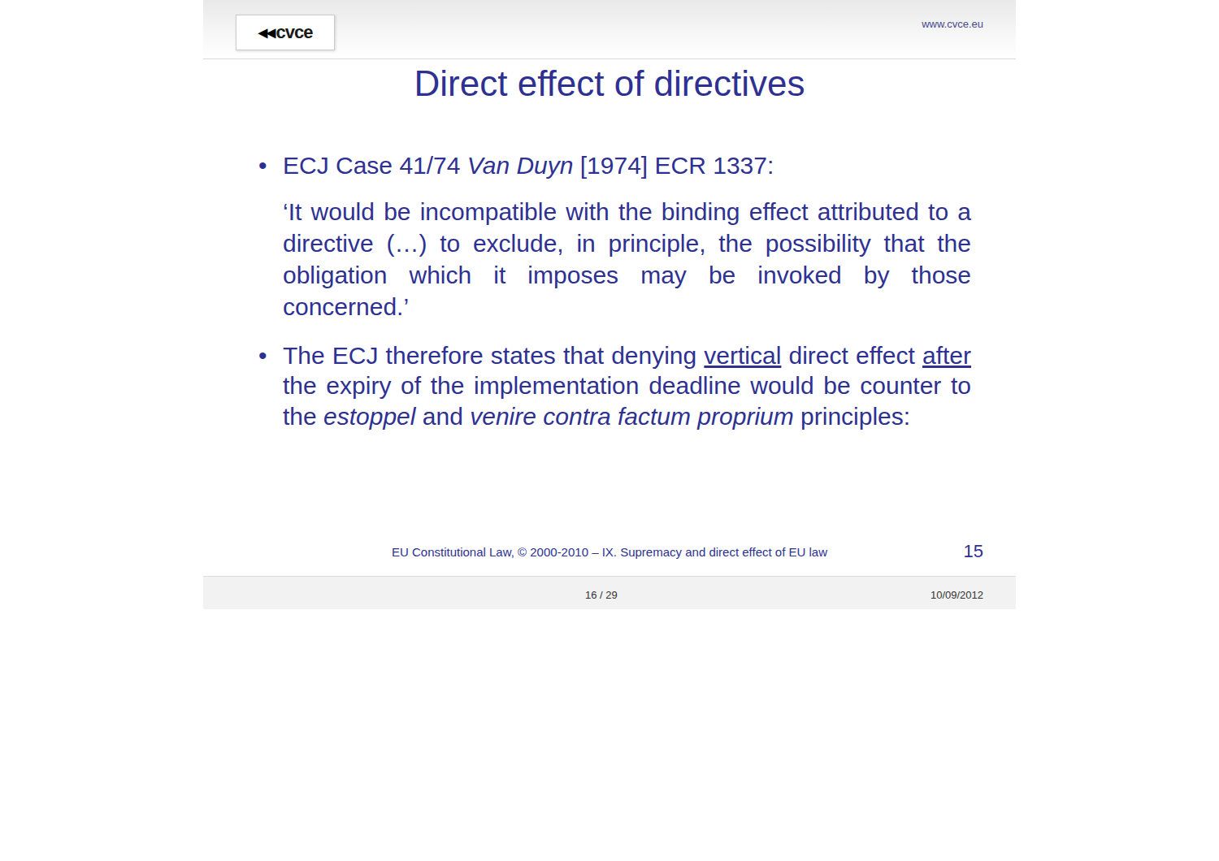◂◂cvce
www.cvce.eu
Direct effect of directives
ECJ Case 41/74 Van Duyn [1974] ECR 1337:
‘It would be incompatible with the binding effect attributed to a directive (…) to exclude, in principle, the possibility that the obligation which it imposes may be invoked by those concerned.’
The ECJ therefore states that denying vertical direct effect after the expiry of the implementation deadline would be counter to the estoppel and venire contra factum proprium principles:
EU Constitutional Law, © 2000-2010 – IX. Supremacy and direct effect of EU law
15
16 / 29
10/09/2012